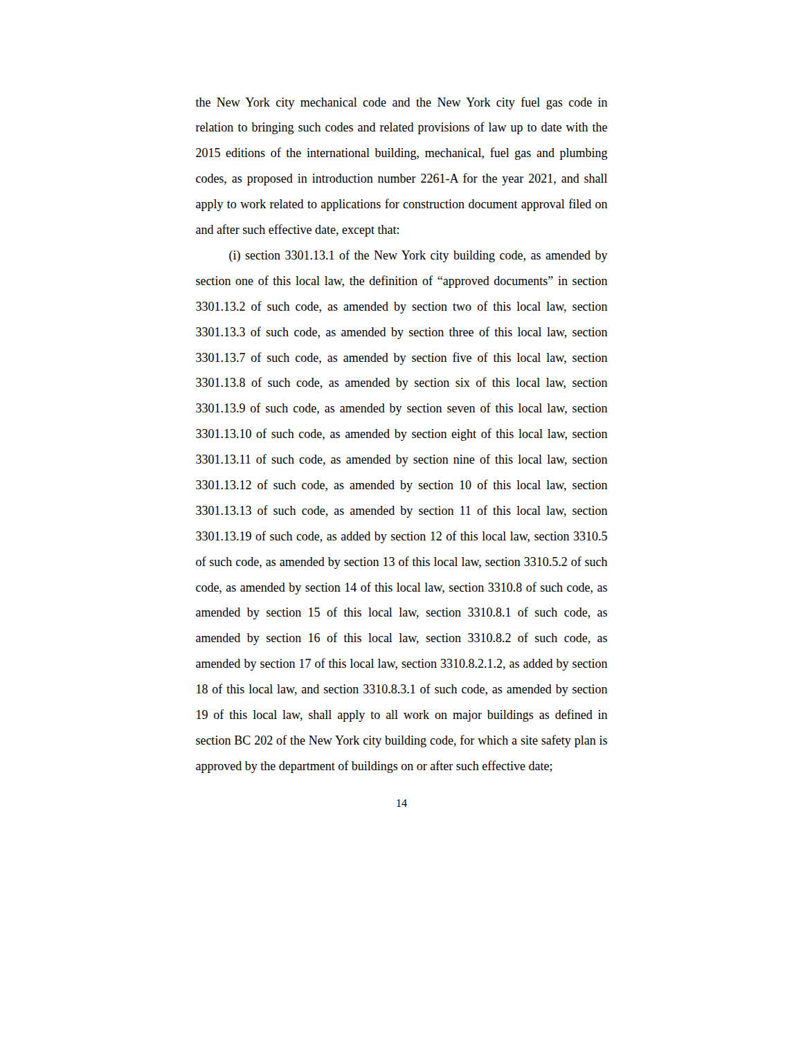the New York city mechanical code and the New York city fuel gas code in relation to bringing such codes and related provisions of law up to date with the 2015 editions of the international building, mechanical, fuel gas and plumbing codes, as proposed in introduction number 2261-A for the year 2021, and shall apply to work related to applications for construction document approval filed on and after such effective date, except that:
(i) section 3301.13.1 of the New York city building code, as amended by section one of this local law, the definition of “approved documents” in section 3301.13.2 of such code, as amended by section two of this local law, section 3301.13.3 of such code, as amended by section three of this local law, section 3301.13.7 of such code, as amended by section five of this local law, section 3301.13.8 of such code, as amended by section six of this local law, section 3301.13.9 of such code, as amended by section seven of this local law, section 3301.13.10 of such code, as amended by section eight of this local law, section 3301.13.11 of such code, as amended by section nine of this local law, section 3301.13.12 of such code, as amended by section 10 of this local law, section 3301.13.13 of such code, as amended by section 11 of this local law, section 3301.13.19 of such code, as added by section 12 of this local law, section 3310.5 of such code, as amended by section 13 of this local law, section 3310.5.2 of such code, as amended by section 14 of this local law, section 3310.8 of such code, as amended by section 15 of this local law, section 3310.8.1 of such code, as amended by section 16 of this local law, section 3310.8.2 of such code, as amended by section 17 of this local law, section 3310.8.2.1.2, as added by section 18 of this local law, and section 3310.8.3.1 of such code, as amended by section 19 of this local law, shall apply to all work on major buildings as defined in section BC 202 of the New York city building code, for which a site safety plan is approved by the department of buildings on or after such effective date;
14